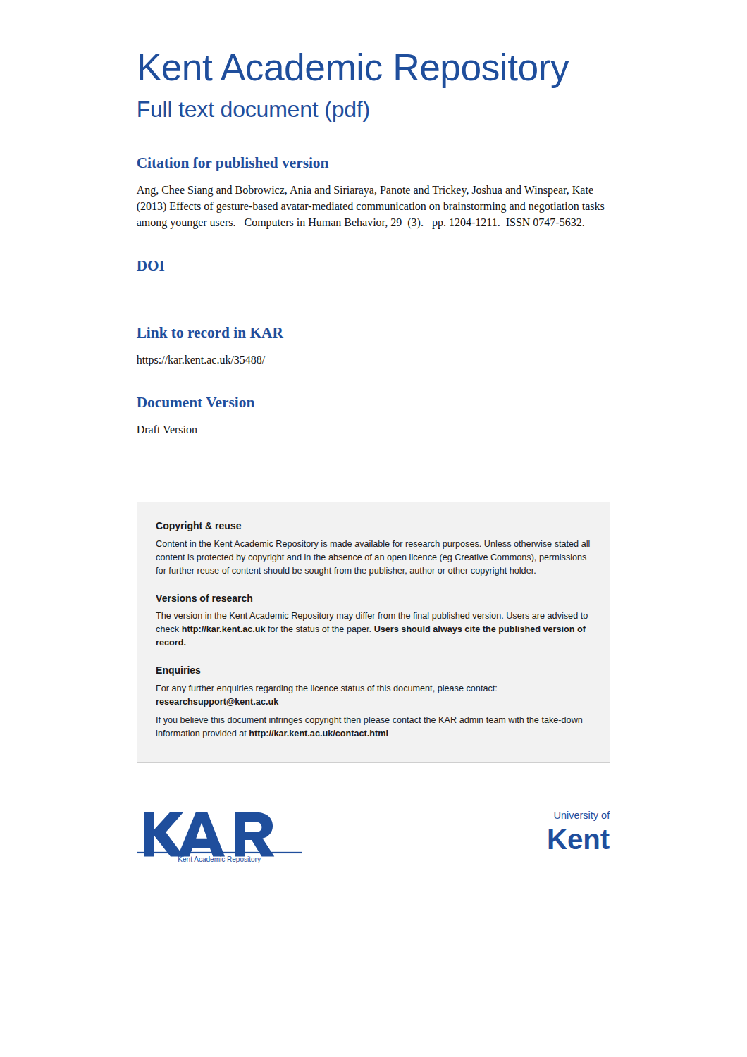Kent Academic Repository
Full text document (pdf)
Citation for published version
Ang, Chee Siang and Bobrowicz, Ania and Siriaraya, Panote and Trickey, Joshua and Winspear, Kate (2013) Effects of gesture-based avatar-mediated communication on brainstorming and negotiation tasks among younger users. Computers in Human Behavior, 29 (3). pp. 1204-1211. ISSN 0747-5632.
DOI
Link to record in KAR
https://kar.kent.ac.uk/35488/
Document Version
Draft Version
Copyright & reuse
Content in the Kent Academic Repository is made available for research purposes. Unless otherwise stated all content is protected by copyright and in the absence of an open licence (eg Creative Commons), permissions for further reuse of content should be sought from the publisher, author or other copyright holder.
Versions of research
The version in the Kent Academic Repository may differ from the final published version. Users are advised to check http://kar.kent.ac.uk for the status of the paper. Users should always cite the published version of record.
Enquiries
For any further enquiries regarding the licence status of this document, please contact: researchsupport@kent.ac.uk
If you believe this document infringes copyright then please contact the KAR admin team with the take-down information provided at http://kar.kent.ac.uk/contact.html
Kent Academic Repository University of Kent